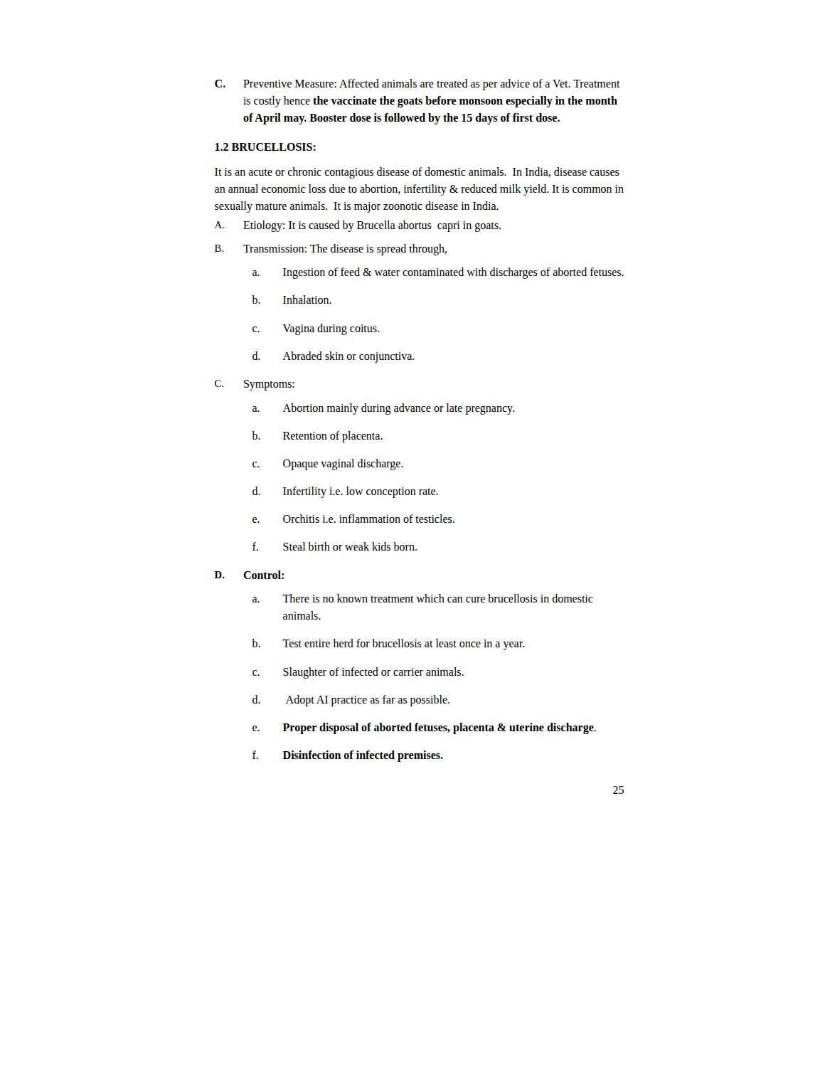C.
Preventive Measure: Affected animals are treated as per advice of a Vet. Treatment is costly hence the vaccinate the goats before monsoon especially in the month of April may. Booster dose is followed by the 15 days of first dose.
1.2 BRUCELLOSIS:
It is an acute or chronic contagious disease of domestic animals. In India, disease causes an annual economic loss due to abortion, infertility & reduced milk yield. It is common in sexually mature animals. It is major zoonotic disease in India.
A.
Etiology: It is caused by Brucella abortus capri in goats.
B.
Transmission: The disease is spread through,
a. Ingestion of feed & water contaminated with discharges of aborted fetuses.
b. Inhalation.
c. Vagina during coitus.
d. Abraded skin or conjunctiva.
C.
Symptoms:
a. Abortion mainly during advance or late pregnancy.
b. Retention of placenta.
c. Opaque vaginal discharge.
d. Infertility i.e. low conception rate.
e. Orchitis i.e. inflammation of testicles.
f. Steal birth or weak kids born.
D.
Control:
a. There is no known treatment which can cure brucellosis in domestic animals.
b. Test entire herd for brucellosis at least once in a year.
c. Slaughter of infected or carrier animals.
d. Adopt AI practice as far as possible.
e. Proper disposal of aborted fetuses, placenta & uterine discharge.
f. Disinfection of infected premises.
25